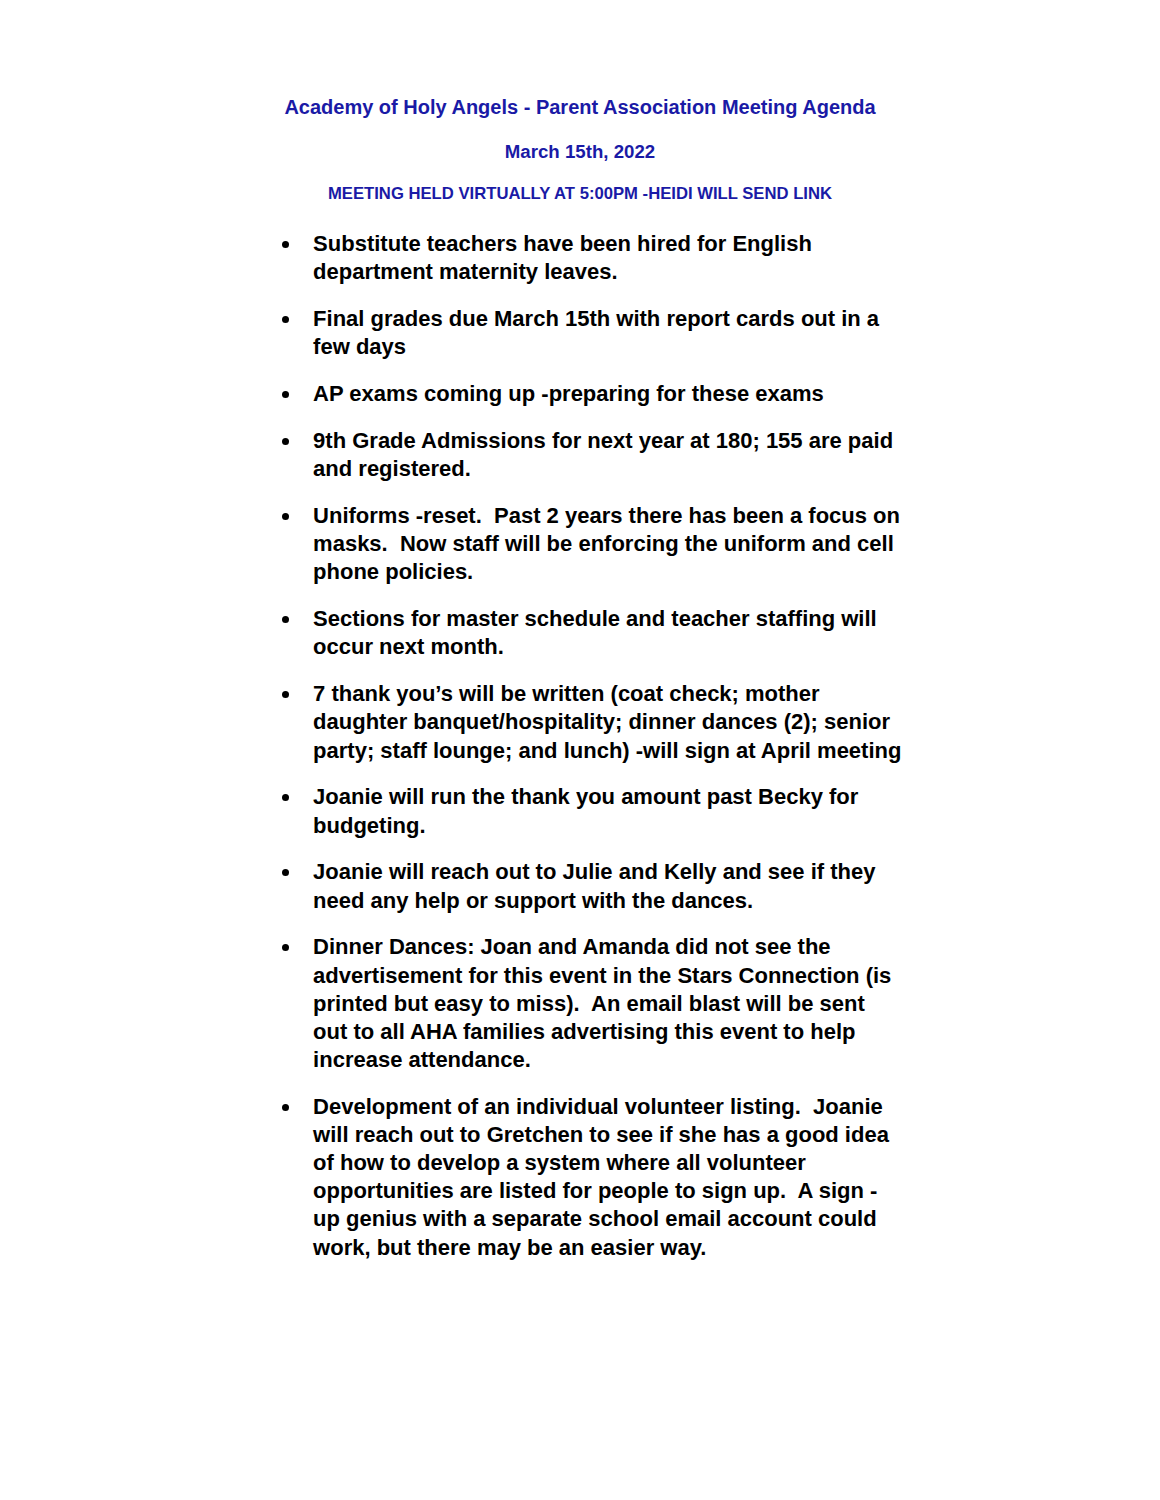Academy of Holy Angels - Parent Association Meeting Agenda
March 15th, 2022
MEETING HELD VIRTUALLY AT 5:00PM -HEIDI WILL SEND LINK
Substitute teachers have been hired for English department maternity leaves.
Final grades due March 15th with report cards out in a few days
AP exams coming up -preparing for these exams
9th Grade Admissions for next year at 180; 155 are paid and registered.
Uniforms -reset. Past 2 years there has been a focus on masks. Now staff will be enforcing the uniform and cell phone policies.
Sections for master schedule and teacher staffing will occur next month.
7 thank you’s will be written (coat check; mother daughter banquet/hospitality; dinner dances (2); senior party; staff lounge; and lunch) -will sign at April meeting
Joanie will run the thank you amount past Becky for budgeting.
Joanie will reach out to Julie and Kelly and see if they need any help or support with the dances.
Dinner Dances: Joan and Amanda did not see the advertisement for this event in the Stars Connection (is printed but easy to miss). An email blast will be sent out to all AHA families advertising this event to help increase attendance.
Development of an individual volunteer listing. Joanie will reach out to Gretchen to see if she has a good idea of how to develop a system where all volunteer opportunities are listed for people to sign up. A sign -up genius with a separate school email account could work, but there may be an easier way.